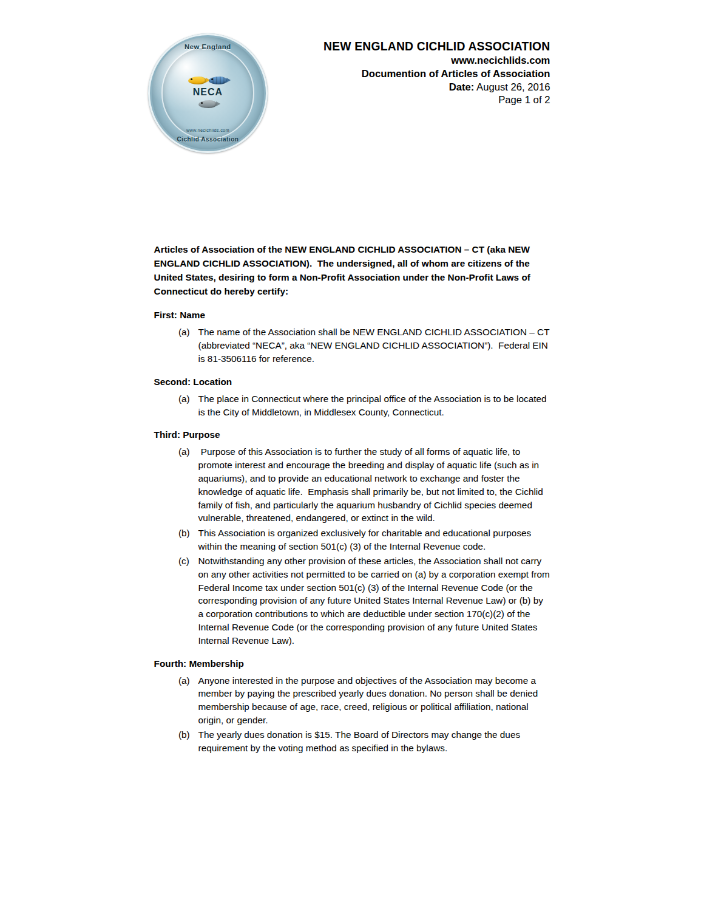New England
NECA
www.necichlids.com
Cichlid Association
NEW ENGLAND CICHLID ASSOCIATION
www.necichlids.com
Documention of Articles of Association
Date: August 26, 2016
Page 1 of 2
Articles of Association of the NEW ENGLAND CICHLID ASSOCIATION – CT (aka NEW ENGLAND CICHLID ASSOCIATION). The undersigned, all of whom are citizens of the United States, desiring to form a Non-Profit Association under the Non-Profit Laws of Connecticut do hereby certify:
First: Name
(a) The name of the Association shall be NEW ENGLAND CICHLID ASSOCIATION – CT (abbreviated “NECA”, aka “NEW ENGLAND CICHLID ASSOCIATION”). Federal EIN is 81-3506116 for reference.
Second: Location
(a) The place in Connecticut where the principal office of the Association is to be located is the City of Middletown, in Middlesex County, Connecticut.
Third: Purpose
(a) Purpose of this Association is to further the study of all forms of aquatic life, to promote interest and encourage the breeding and display of aquatic life (such as in aquariums), and to provide an educational network to exchange and foster the knowledge of aquatic life. Emphasis shall primarily be, but not limited to, the Cichlid family of fish, and particularly the aquarium husbandry of Cichlid species deemed vulnerable, threatened, endangered, or extinct in the wild.
(b) This Association is organized exclusively for charitable and educational purposes within the meaning of section 501(c) (3) of the Internal Revenue code.
(c) Notwithstanding any other provision of these articles, the Association shall not carry on any other activities not permitted to be carried on (a) by a corporation exempt from Federal Income tax under section 501(c) (3) of the Internal Revenue Code (or the corresponding provision of any future United States Internal Revenue Law) or (b) by a corporation contributions to which are deductible under section 170(c)(2) of the Internal Revenue Code (or the corresponding provision of any future United States Internal Revenue Law).
Fourth: Membership
(a) Anyone interested in the purpose and objectives of the Association may become a member by paying the prescribed yearly dues donation. No person shall be denied membership because of age, race, creed, religious or political affiliation, national origin, or gender.
(b) The yearly dues donation is $15. The Board of Directors may change the dues requirement by the voting method as specified in the bylaws.